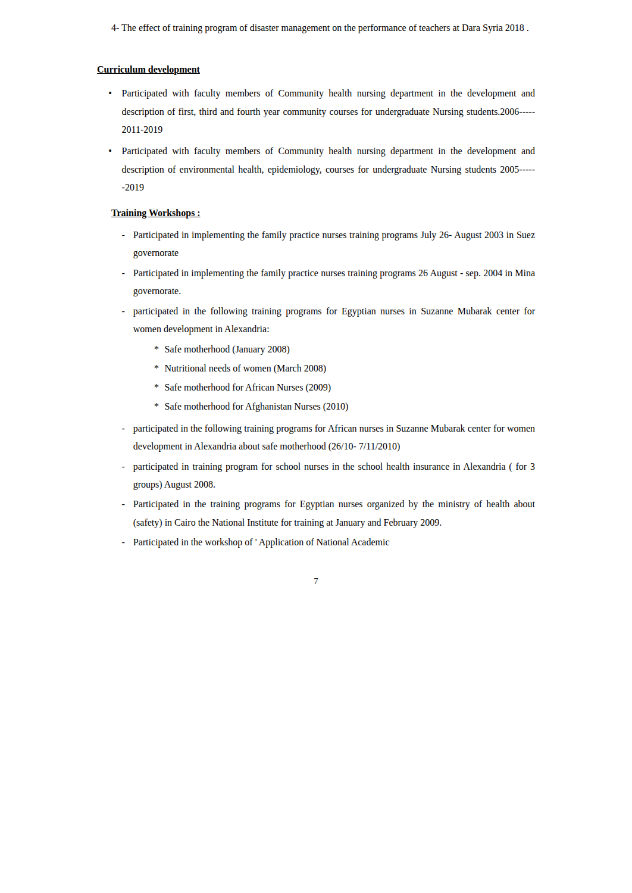4- The effect of training program of disaster management on the performance of teachers at Dara Syria 2018 .
Curriculum development
Participated with faculty members of Community health nursing department in the development and description of first, third and fourth year community courses for undergraduate Nursing students.2006----- 2011-2019
Participated with faculty members of Community health nursing department in the development and description of environmental health, epidemiology, courses for undergraduate Nursing students 2005------2019
Training Workshops :
Participated in implementing the family practice nurses training programs July 26- August 2003 in Suez governorate
Participated in implementing the family practice nurses training programs 26 August - sep. 2004 in Mina governorate.
participated in the following training programs for Egyptian nurses in Suzanne Mubarak center for women development in Alexandria:
Safe motherhood (January 2008)
Nutritional needs of women (March 2008)
Safe motherhood for African Nurses (2009)
Safe motherhood for Afghanistan Nurses (2010)
participated in the following training programs for African nurses in Suzanne Mubarak center for women development in Alexandria about safe motherhood (26/10- 7/11/2010)
participated in training program for school nurses in the school health insurance in Alexandria ( for 3 groups) August 2008.
Participated in the training programs for Egyptian nurses organized by the ministry of health about (safety) in Cairo the National Institute for training at January and February 2009.
Participated in the workshop of ' Application of National Academic
7